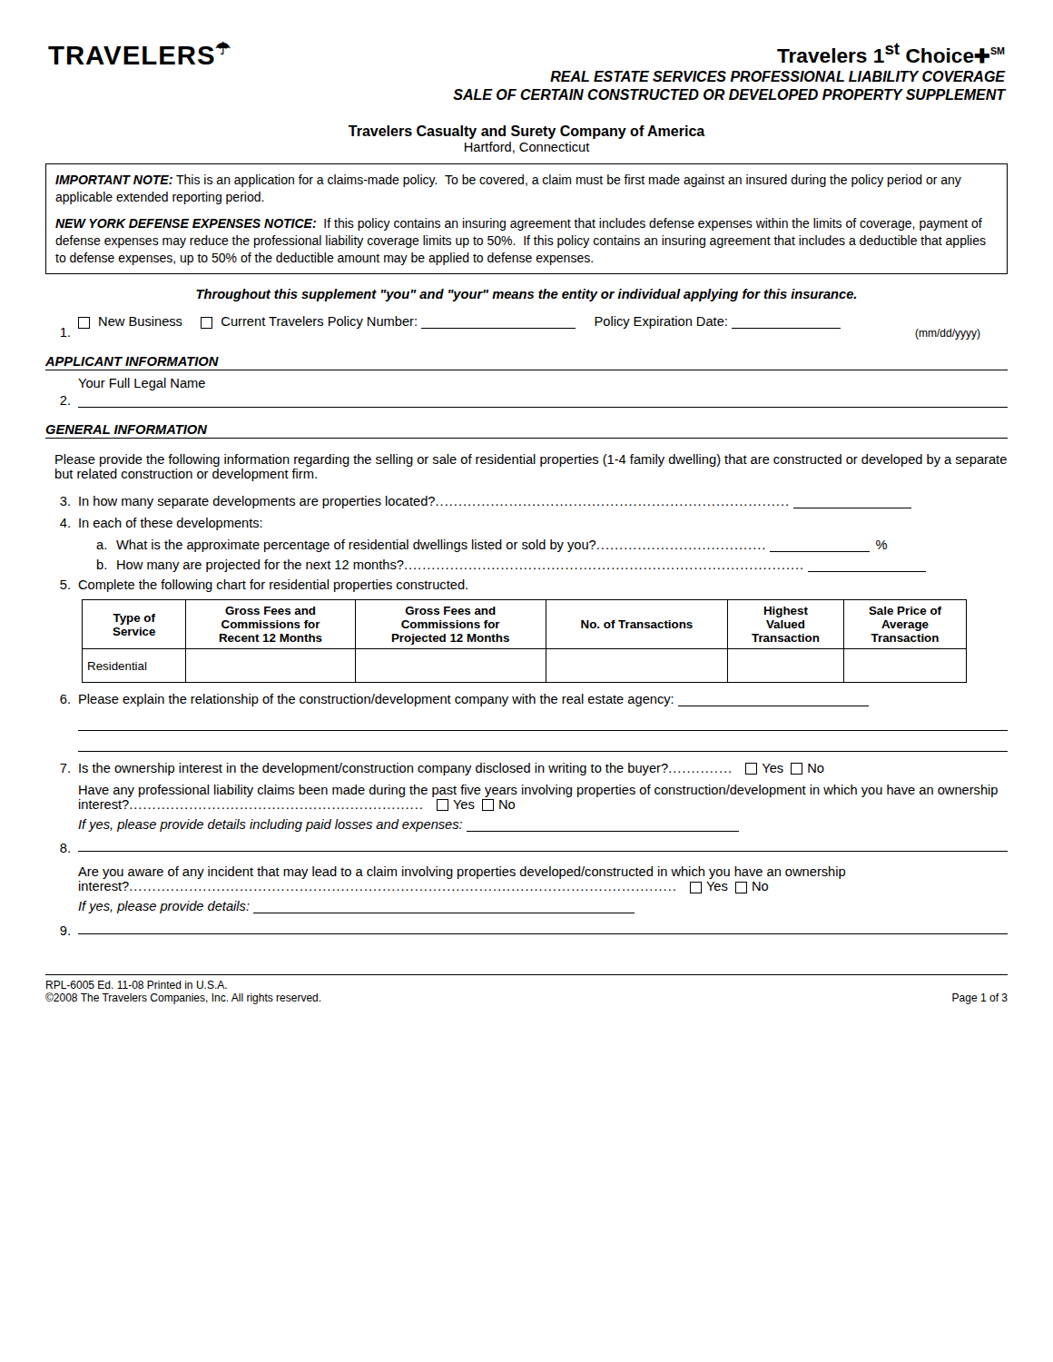| TRAVELERS ☂ | Travelers 1 st Choice ✚ SM REAL ESTATE SERVICES PROFESSIONAL LIABILITY COVERAGE SALE OF CERTAIN CONSTRUCTED OR DEVELOPED PROPERTY SUPPLEMENT |
Travelers Casualty and Surety Company of America
Hartford, Connecticut
IMPORTANT NOTE: This is an application for a claims-made policy. To be covered, a claim must be first made against an insured during the policy period or any applicable extended reporting period.
NEW YORK DEFENSE EXPENSES NOTICE: If this policy contains an insuring agreement that includes defense expenses within the limits of coverage, payment of defense expenses may reduce the professional liability coverage limits up to 50%. If this policy contains an insuring agreement that includes a deductible that applies to defense expenses, up to 50% of the deductible amount may be applied to defense expenses.
Throughout this supplement "you" and "your" means the entity or individual applying for this insurance.
1.
New Business Current Travelers Policy Number: Policy Expiration Date:
(mm/dd/yyyy)
APPLICANT INFORMATION
2.
Your Full Legal Name
GENERAL INFORMATION
Please provide the following information regarding the selling or sale of residential properties (1-4 family dwelling) that are constructed or developed by a separate but related construction or development firm.
3.
In how many separate developments are properties located?.............................................................................
4.
In each of these developments:
a.
What is the approximate percentage of residential dwellings listed or sold by you?..................................... %
b.
How many are projected for the next 12 months?.......................................................................................
5.
Complete the following chart for residential properties constructed.
| Type of Service | Gross Fees and Commissions for Recent 12 Months | Gross Fees and Commissions for Projected 12 Months | No. of Transactions | Highest Valued Transaction | Sale Price of Average Transaction |
| --- | --- | --- | --- | --- | --- |
| Residential | | | | | |
6.
Please explain the relationship of the construction/development company with the real estate agency:
7.
Is the ownership interest in the development/construction company disclosed in writing to the buyer?.............. Yes No
8.
Have any professional liability claims been made during the past five years involving properties of construction/development in which you have an ownership interest?................................................................ Yes No
If yes, please provide details including paid losses and expenses:
9.
Are you aware of any incident that may lead to a claim involving properties developed/constructed in which you have an ownership interest?....................................................................................................................... Yes No
If yes, please provide details:
RPL-6005 Ed. 11-08 Printed in U.S.A.
©2008 The Travelers Companies, Inc. All rights reserved.
Page 1 of 3